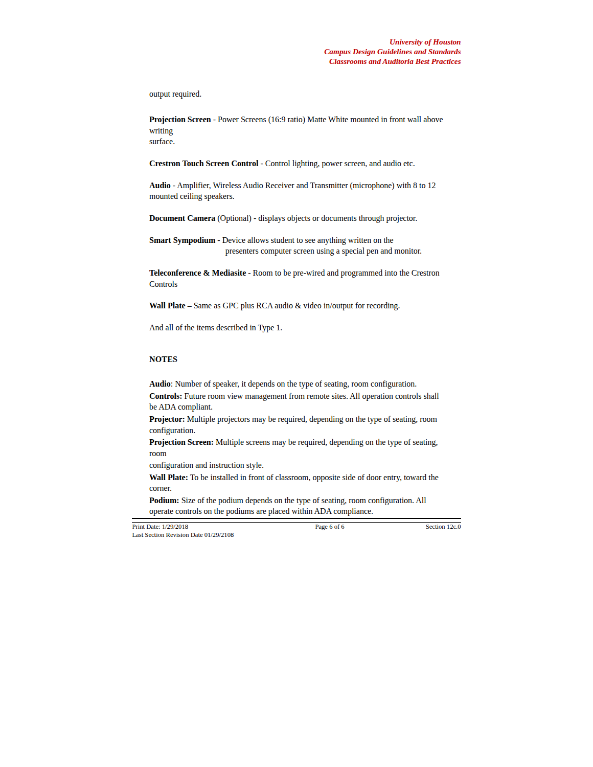University of Houston
Campus Design Guidelines and Standards
Classrooms and Auditoria Best Practices
output required.
Projection Screen - Power Screens (16:9 ratio) Matte White mounted in front wall above writing
surface.
Crestron Touch Screen Control - Control lighting, power screen, and audio etc.
Audio - Amplifier, Wireless Audio Receiver and Transmitter (microphone) with 8 to 12 mounted ceiling speakers.
Document Camera (Optional) - displays objects or documents through projector.
Smart Sympodium - Device allows student to see anything written on the presenters computer screen using a special pen and monitor.
Teleconference & Mediasite - Room to be pre-wired and programmed into the Crestron Controls
Wall Plate – Same as GPC plus RCA audio & video in/output for recording.
And all of the items described in Type 1.
NOTES
Audio: Number of speaker, it depends on the type of seating, room configuration.
Controls: Future room view management from remote sites. All operation controls shall be ADA compliant.
Projector: Multiple projectors may be required, depending on the type of seating, room configuration.
Projection Screen: Multiple screens may be required, depending on the type of seating, room
configuration and instruction style.
Wall Plate: To be installed in front of classroom, opposite side of door entry, toward the corner.
Podium: Size of the podium depends on the type of seating, room configuration. All operate controls on the podiums are placed within ADA compliance.
Print Date: 1/29/2018
Last Section Revision Date 01/29/2108
Page 6 of 6
Section 12c.0